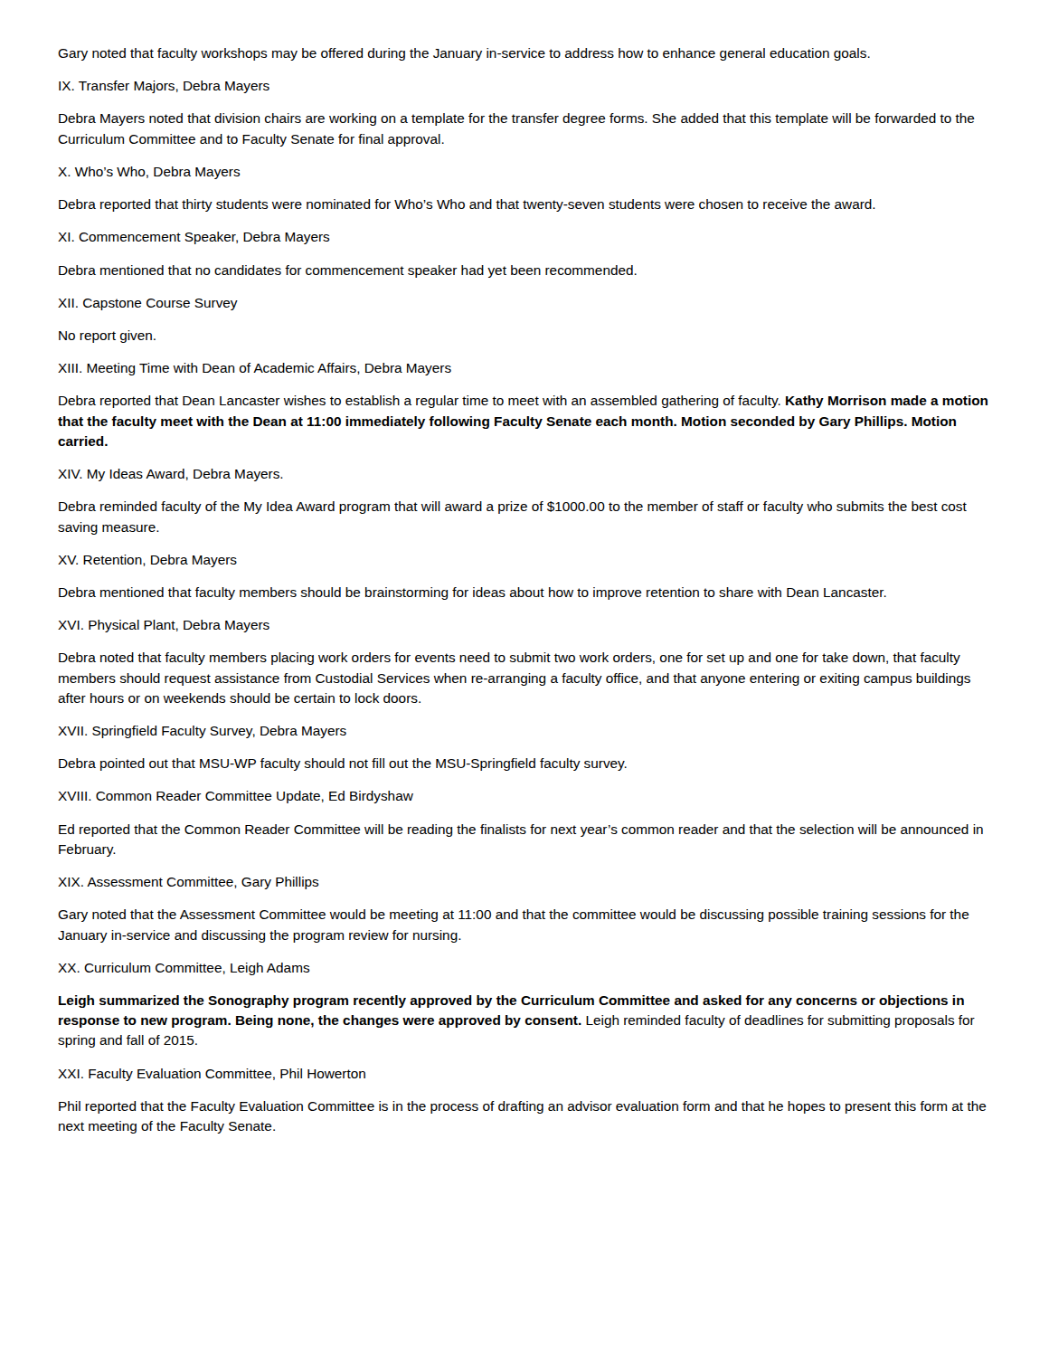Gary noted that faculty workshops may be offered during the January in-service to address how to enhance general education goals.
IX. Transfer Majors, Debra Mayers
Debra Mayers noted that division chairs are working on a template for the transfer degree forms. She added that this template will be forwarded to the Curriculum Committee and to Faculty Senate for final approval.
X. Who’s Who, Debra Mayers
Debra reported that thirty students were nominated for Who’s Who and that twenty-seven students were chosen to receive the award.
XI. Commencement Speaker, Debra Mayers
Debra mentioned that no candidates for commencement speaker had yet been recommended.
XII. Capstone Course Survey
No report given.
XIII. Meeting Time with Dean of Academic Affairs, Debra Mayers
Debra reported that Dean Lancaster wishes to establish a regular time to meet with an assembled gathering of faculty. Kathy Morrison made a motion that the faculty meet with the Dean at 11:00 immediately following Faculty Senate each month. Motion seconded by Gary Phillips. Motion carried.
XIV. My Ideas Award, Debra Mayers.
Debra reminded faculty of the My Idea Award program that will award a prize of $1000.00 to the member of staff or faculty who submits the best cost saving measure.
XV. Retention, Debra Mayers
Debra mentioned that faculty members should be brainstorming for ideas about how to improve retention to share with Dean Lancaster.
XVI. Physical Plant, Debra Mayers
Debra noted that faculty members placing work orders for events need to submit two work orders, one for set up and one for take down, that faculty members should request assistance from Custodial Services when re-arranging a faculty office, and that anyone entering or exiting campus buildings after hours or on weekends should be certain to lock doors.
XVII. Springfield Faculty Survey, Debra Mayers
Debra pointed out that MSU-WP faculty should not fill out the MSU-Springfield faculty survey.
XVIII. Common Reader Committee Update, Ed Birdyshaw
Ed reported that the Common Reader Committee will be reading the finalists for next year’s common reader and that the selection will be announced in February.
XIX. Assessment Committee, Gary Phillips
Gary noted that the Assessment Committee would be meeting at 11:00 and that the committee would be discussing possible training sessions for the January in-service and discussing the program review for nursing.
XX. Curriculum Committee, Leigh Adams
Leigh summarized the Sonography program recently approved by the Curriculum Committee and asked for any concerns or objections in response to new program. Being none, the changes were approved by consent. Leigh reminded faculty of deadlines for submitting proposals for spring and fall of 2015.
XXI. Faculty Evaluation Committee, Phil Howerton
Phil reported that the Faculty Evaluation Committee is in the process of drafting an advisor evaluation form and that he hopes to present this form at the next meeting of the Faculty Senate.